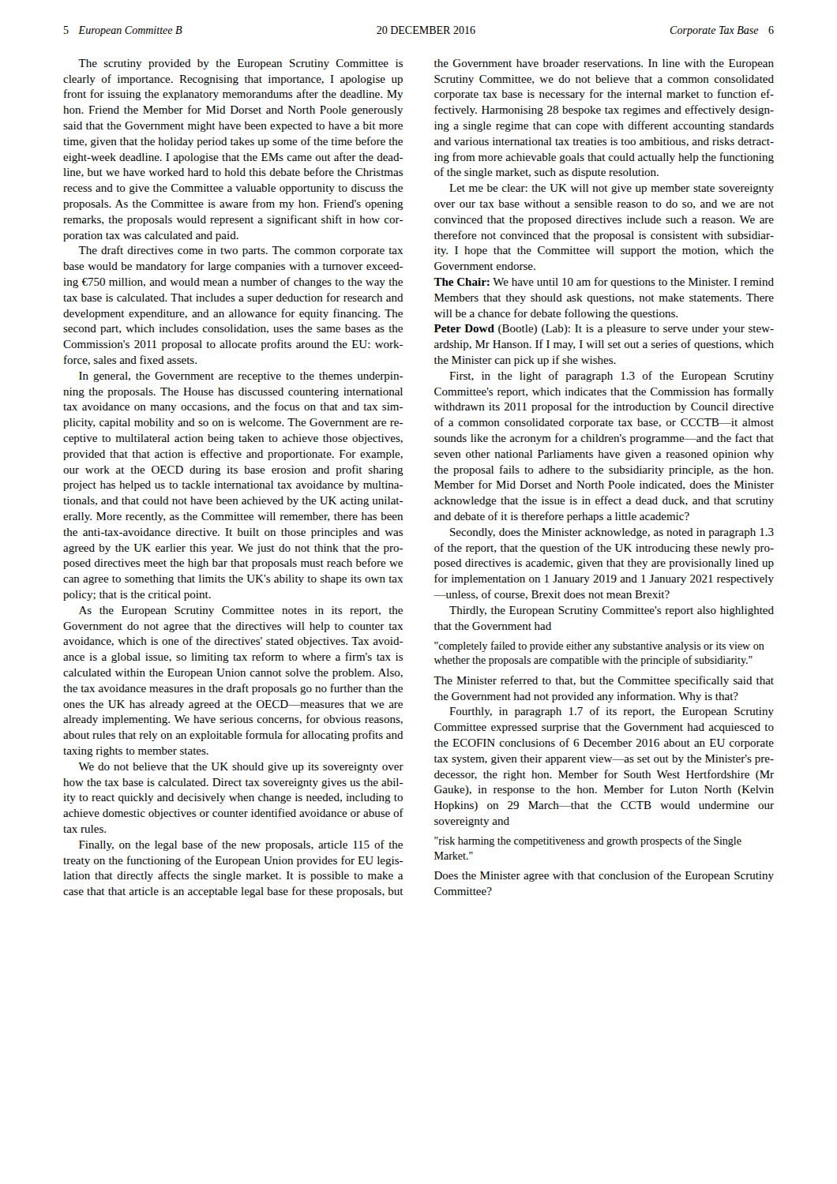5 European Committee B
20 DECEMBER 2016
Corporate Tax Base 6
The scrutiny provided by the European Scrutiny Committee is clearly of importance. Recognising that importance, I apologise up front for issuing the explanatory memorandums after the deadline. My hon. Friend the Member for Mid Dorset and North Poole generously said that the Government might have been expected to have a bit more time, given that the holiday period takes up some of the time before the eight-week deadline. I apologise that the EMs came out after the deadline, but we have worked hard to hold this debate before the Christmas recess and to give the Committee a valuable opportunity to discuss the proposals. As the Committee is aware from my hon. Friend's opening remarks, the proposals would represent a significant shift in how corporation tax was calculated and paid.
The draft directives come in two parts. The common corporate tax base would be mandatory for large companies with a turnover exceeding €750 million, and would mean a number of changes to the way the tax base is calculated. That includes a super deduction for research and development expenditure, and an allowance for equity financing. The second part, which includes consolidation, uses the same bases as the Commission's 2011 proposal to allocate profits around the EU: workforce, sales and fixed assets.
In general, the Government are receptive to the themes underpinning the proposals. The House has discussed countering international tax avoidance on many occasions, and the focus on that and tax simplicity, capital mobility and so on is welcome. The Government are receptive to multilateral action being taken to achieve those objectives, provided that that action is effective and proportionate. For example, our work at the OECD during its base erosion and profit sharing project has helped us to tackle international tax avoidance by multinationals, and that could not have been achieved by the UK acting unilaterally. More recently, as the Committee will remember, there has been the anti-tax-avoidance directive. It built on those principles and was agreed by the UK earlier this year. We just do not think that the proposed directives meet the high bar that proposals must reach before we can agree to something that limits the UK's ability to shape its own tax policy; that is the critical point.
As the European Scrutiny Committee notes in its report, the Government do not agree that the directives will help to counter tax avoidance, which is one of the directives' stated objectives. Tax avoidance is a global issue, so limiting tax reform to where a firm's tax is calculated within the European Union cannot solve the problem. Also, the tax avoidance measures in the draft proposals go no further than the ones the UK has already agreed at the OECD—measures that we are already implementing. We have serious concerns, for obvious reasons, about rules that rely on an exploitable formula for allocating profits and taxing rights to member states.
We do not believe that the UK should give up its sovereignty over how the tax base is calculated. Direct tax sovereignty gives us the ability to react quickly and decisively when change is needed, including to achieve domestic objectives or counter identified avoidance or abuse of tax rules.
Finally, on the legal base of the new proposals, article 115 of the treaty on the functioning of the European Union provides for EU legislation that directly affects the single market. It is possible to make a case that that article is an acceptable legal base for these proposals, but the Government have broader reservations. In line with the European Scrutiny Committee, we do not believe that a common consolidated corporate tax base is necessary for the internal market to function effectively. Harmonising 28 bespoke tax regimes and effectively designing a single regime that can cope with different accounting standards and various international tax treaties is too ambitious, and risks detracting from more achievable goals that could actually help the functioning of the single market, such as dispute resolution.
Let me be clear: the UK will not give up member state sovereignty over our tax base without a sensible reason to do so, and we are not convinced that the proposed directives include such a reason. We are therefore not convinced that the proposal is consistent with subsidiarity. I hope that the Committee will support the motion, which the Government endorse.
The Chair: We have until 10 am for questions to the Minister. I remind Members that they should ask questions, not make statements. There will be a chance for debate following the questions.
Peter Dowd (Bootle) (Lab): It is a pleasure to serve under your stewardship, Mr Hanson. If I may, I will set out a series of questions, which the Minister can pick up if she wishes.
First, in the light of paragraph 1.3 of the European Scrutiny Committee's report, which indicates that the Commission has formally withdrawn its 2011 proposal for the introduction by Council directive of a common consolidated corporate tax base, or CCCTB—it almost sounds like the acronym for a children's programme—and the fact that seven other national Parliaments have given a reasoned opinion why the proposal fails to adhere to the subsidiarity principle, as the hon. Member for Mid Dorset and North Poole indicated, does the Minister acknowledge that the issue is in effect a dead duck, and that scrutiny and debate of it is therefore perhaps a little academic?
Secondly, does the Minister acknowledge, as noted in paragraph 1.3 of the report, that the question of the UK introducing these newly proposed directives is academic, given that they are provisionally lined up for implementation on 1 January 2019 and 1 January 2021 respectively—unless, of course, Brexit does not mean Brexit?
Thirdly, the European Scrutiny Committee's report also highlighted that the Government had
"completely failed to provide either any substantive analysis or its view on whether the proposals are compatible with the principle of subsidiarity."
The Minister referred to that, but the Committee specifically said that the Government had not provided any information. Why is that?
Fourthly, in paragraph 1.7 of its report, the European Scrutiny Committee expressed surprise that the Government had acquiesced to the ECOFIN conclusions of 6 December 2016 about an EU corporate tax system, given their apparent view—as set out by the Minister's predecessor, the right hon. Member for South West Hertfordshire (Mr Gauke), in response to the hon. Member for Luton North (Kelvin Hopkins) on 29 March—that the CCTB would undermine our sovereignty and
"risk harming the competitiveness and growth prospects of the Single Market."
Does the Minister agree with that conclusion of the European Scrutiny Committee?